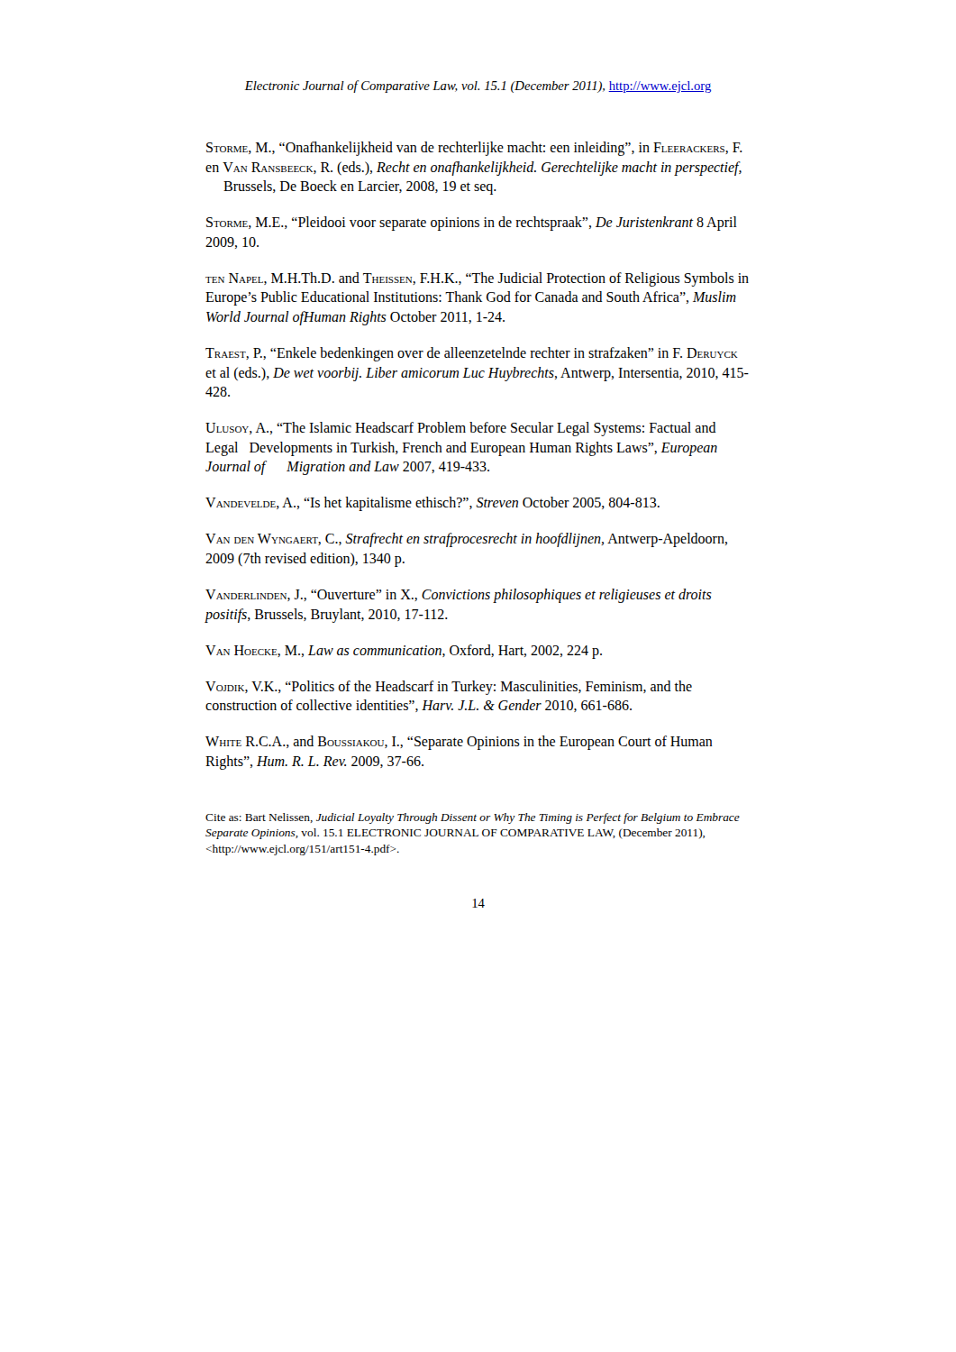Electronic Journal of Comparative Law, vol. 15.1 (December 2011), http://www.ejcl.org
Storme, M., “Onafhankelijkheid van de rechterlijke macht: een inleiding”, in Fleerackers, F. en Van Ransbeeck, R. (eds.), Recht en onafhankelijkheid. Gerechtelijke macht in perspectief, Brussels, De Boeck en Larcier, 2008, 19 et seq.
Storme, M.E., “Pleidooi voor separate opinions in de rechtspraak”, De Juristenkrant 8 April 2009, 10.
ten Napel, M.H.Th.D. and Theissen, F.H.K., “The Judicial Protection of Religious Symbols in Europe’s Public Educational Institutions: Thank God for Canada and South Africa”, Muslim World Journal ofHuman Rights October 2011, 1-24.
Traest, P., “Enkele bedenkingen over de alleenzetelnde rechter in strafzaken” in F. Deruyck et al (eds.), De wet voorbij. Liber amicorum Luc Huybrechts, Antwerp, Intersentia, 2010, 415-428.
Ulusoy, A., “The Islamic Headscarf Problem before Secular Legal Systems: Factual and Legal Developments in Turkish, French and European Human Rights Laws”, European Journal of Migration and Law 2007, 419-433.
Vandevelde, A., “Is het kapitalisme ethisch?”, Streven October 2005, 804-813.
Van den Wyngaert, C., Strafrecht en strafprocesrecht in hoofdlijnen, Antwerp-Apeldoorn, 2009 (7th revised edition), 1340 p.
Vanderlinden, J., “Ouverture” in X., Convictions philosophiques et religieuses et droits positifs, Brussels, Bruylant, 2010, 17-112.
Van Hoecke, M., Law as communication, Oxford, Hart, 2002, 224 p.
Vojdik, V.K., “Politics of the Headscarf in Turkey: Masculinities, Feminism, and the construction of collective identities”, Harv. J.L. & Gender 2010, 661-686.
White R.C.A., and Boussiakou, I., “Separate Opinions in the European Court of Human Rights”, Hum. R. L. Rev. 2009, 37-66.
Cite as: Bart Nelissen, Judicial Loyalty Through Dissent or Why The Timing is Perfect for Belgium to Embrace Separate Opinions, vol. 15.1 ELECTRONIC JOURNAL OF COMPARATIVE LAW, (December 2011), <http://www.ejcl.org/151/art151-4.pdf>.
14